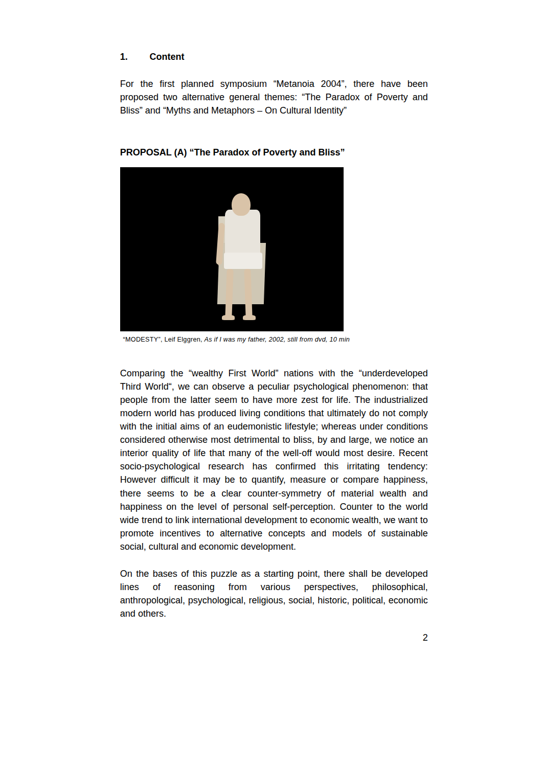1. Content
For the first planned symposium “Metanoia 2004”, there have been proposed two alternative general themes: “The Paradox of Poverty and Bliss” and “Myths and Metaphors – On Cultural Identity”
PROPOSAL (A) “The Paradox of Poverty and Bliss”
“MODESTY”, Leif Elggren, As if I was my father, 2002, still from dvd, 10 min
Comparing the “wealthy First World” nations with the “underdeveloped Third World“, we can observe a peculiar psychological phenomenon: that people from the latter seem to have more zest for life. The industrialized modern world has produced living conditions that ultimately do not comply with the initial aims of an eudemonistic lifestyle; whereas under conditions considered otherwise most detrimental to bliss, by and large, we notice an interior quality of life that many of the well-off would most desire. Recent socio-psychological research has confirmed this irritating tendency: However difficult it may be to quantify, measure or compare happiness, there seems to be a clear counter-symmetry of material wealth and happiness on the level of personal self-perception. Counter to the world wide trend to link international development to economic wealth, we want to promote incentives to alternative concepts and models of sustainable social, cultural and economic development.
On the bases of this puzzle as a starting point, there shall be developed lines of reasoning from various perspectives, philosophical, anthropological, psychological, religious, social, historic, political, economic and others.
2